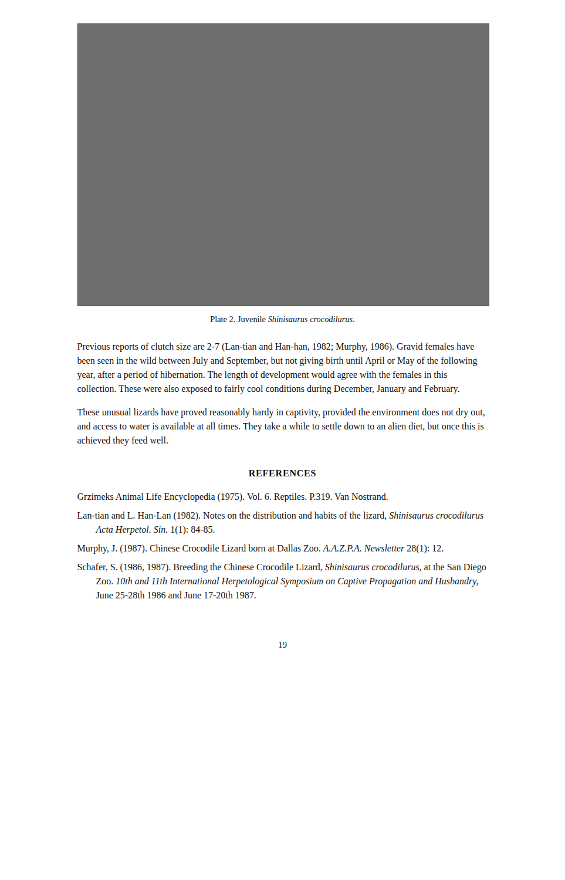Plate 2. Juvenile Shinisaurus crocodilurus.
Previous reports of clutch size are 2-7 (Lan-tian and Han-han, 1982; Murphy, 1986). Gravid females have been seen in the wild between July and September, but not giving birth until April or May of the following year, after a period of hibernation. The length of development would agree with the females in this collection. These were also exposed to fairly cool conditions during December, January and February.
These unusual lizards have proved reasonably hardy in captivity, provided the environment does not dry out, and access to water is available at all times. They take a while to settle down to an alien diet, but once this is achieved they feed well.
REFERENCES
Grzimeks Animal Life Encyclopedia (1975). Vol. 6. Reptiles. P.319. Van Nostrand.
Lan-tian and L. Han-Lan (1982). Notes on the distribution and habits of the lizard, Shinisaurus crocodilurus Acta Herpetol. Sin. 1(1): 84-85.
Murphy, J. (1987). Chinese Crocodile Lizard born at Dallas Zoo. A.A.Z.P.A. Newsletter 28(1): 12.
Schafer, S. (1986, 1987). Breeding the Chinese Crocodile Lizard, Shinisaurus crocodilurus, at the San Diego Zoo. 10th and 11th International Herpetological Symposium on Captive Propagation and Husbandry, June 25-28th 1986 and June 17-20th 1987.
19